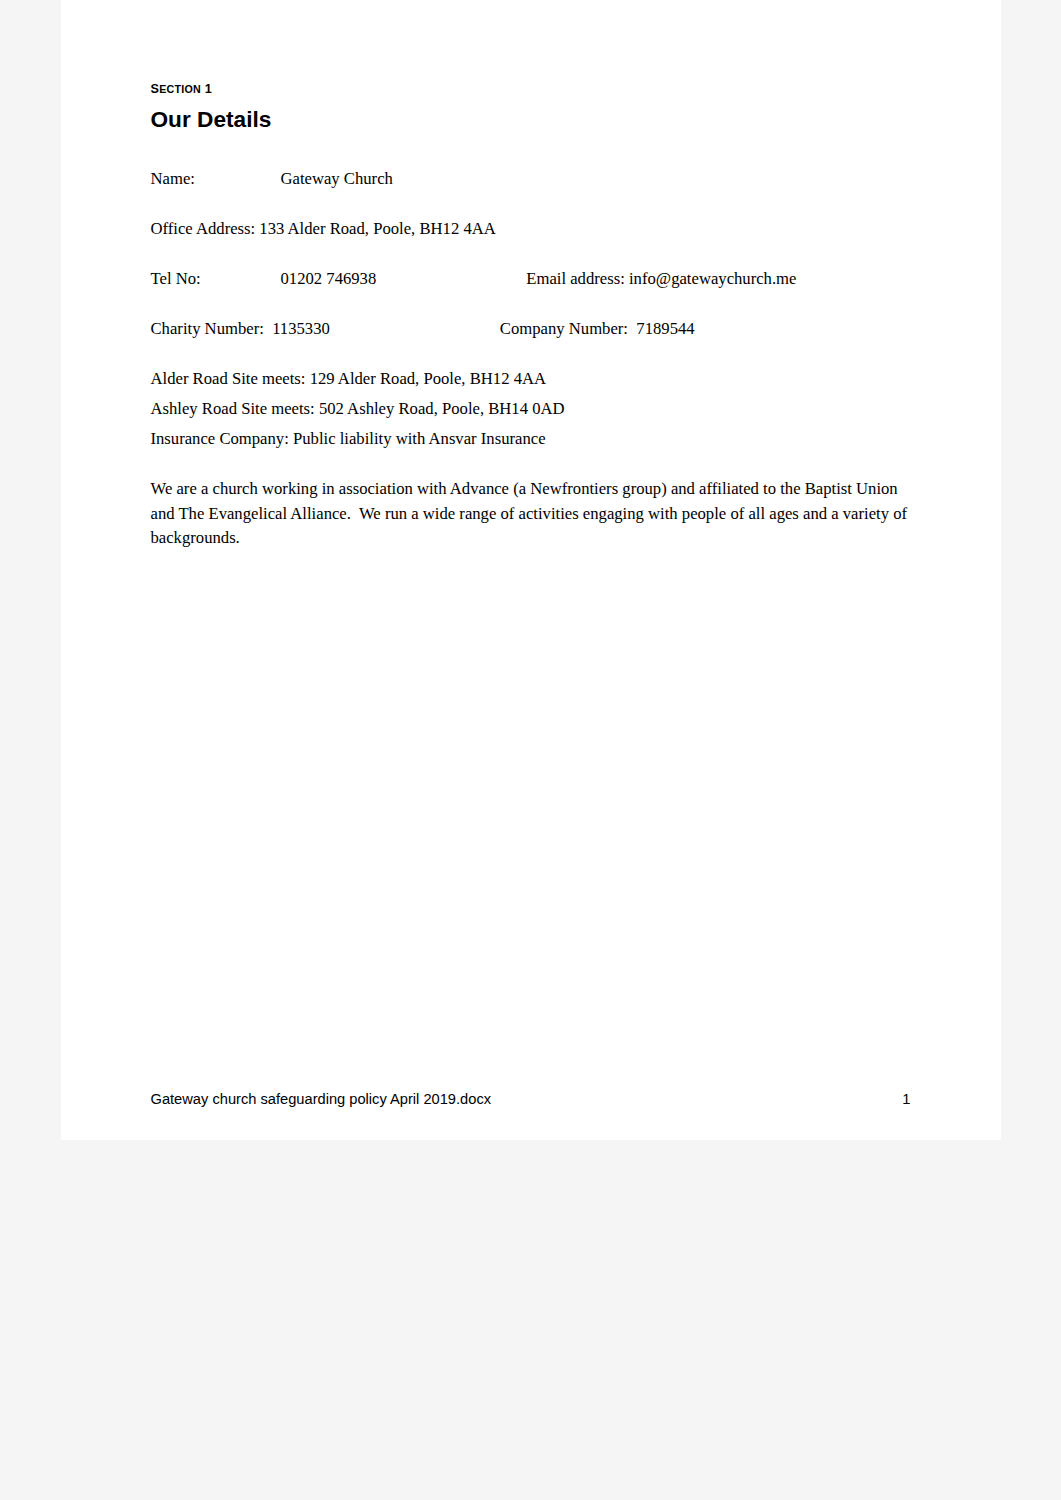SECTION 1
Our Details
Name: Gateway Church
Office Address: 133 Alder Road, Poole, BH12 4AA
Tel No: 01202 746938Email address: info@gatewaychurch.me
Charity Number: 1135330Company Number: 7189544
Alder Road Site meets: 129 Alder Road, Poole, BH12 4AA
Ashley Road Site meets: 502 Ashley Road, Poole, BH14 0AD
Insurance Company: Public liability with Ansvar Insurance
We are a church working in association with Advance (a Newfrontiers group) and affiliated to the Baptist Union and The Evangelical Alliance. We run a wide range of activities engaging with people of all ages and a variety of backgrounds.
Gateway church safeguarding policy April 2019.docx 1